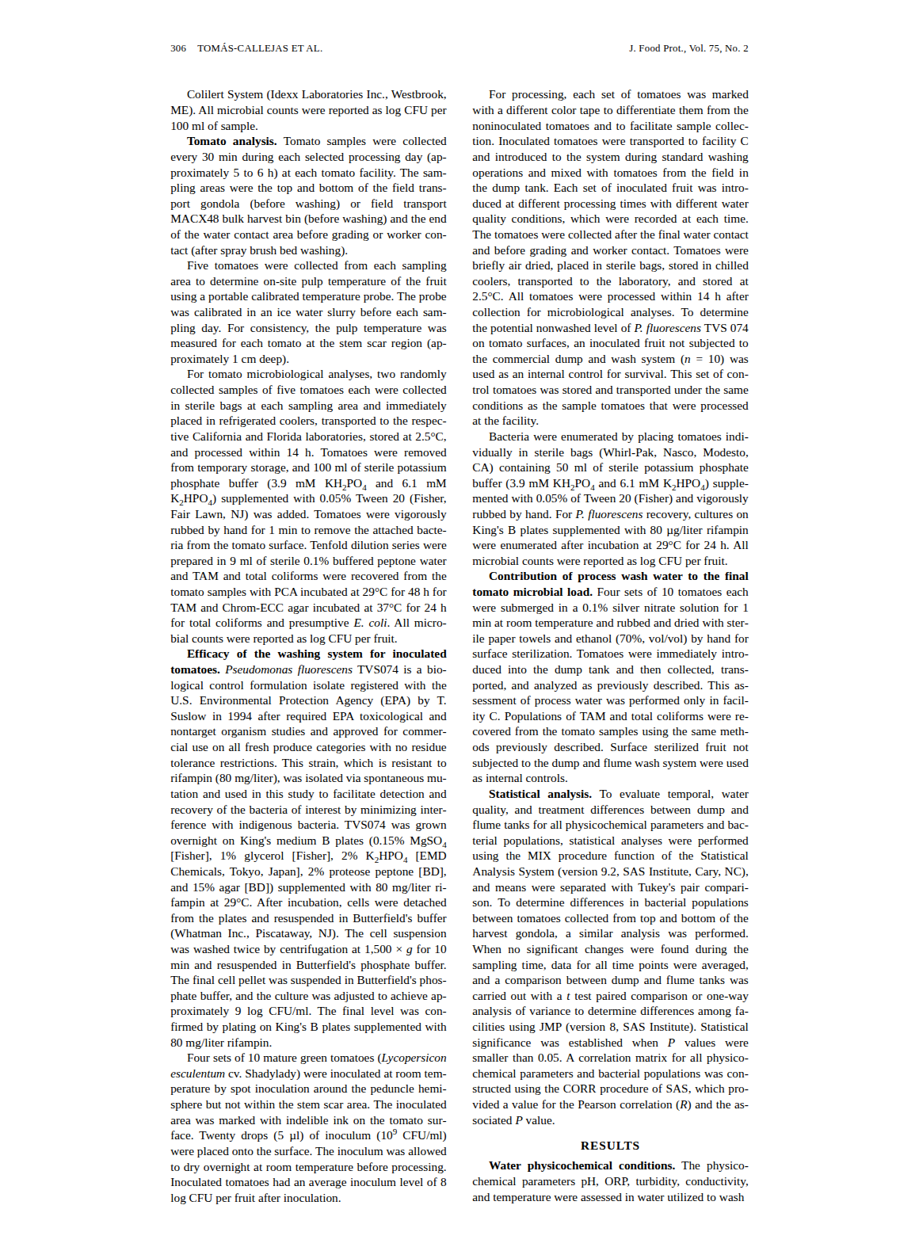306 Tomás-Callejas et al. J. Food Prot., Vol. 75, No. 2
Colilert System (Idexx Laboratories Inc., Westbrook, ME). All microbial counts were reported as log CFU per 100 ml of sample.
Tomato analysis. Tomato samples were collected every 30 min during each selected processing day (approximately 5 to 6 h) at each tomato facility. The sampling areas were the top and bottom of the field transport gondola (before washing) or field transport MACX48 bulk harvest bin (before washing) and the end of the water contact area before grading or worker contact (after spray brush bed washing).
Five tomatoes were collected from each sampling area to determine on-site pulp temperature of the fruit using a portable calibrated temperature probe. The probe was calibrated in an ice water slurry before each sampling day. For consistency, the pulp temperature was measured for each tomato at the stem scar region (approximately 1 cm deep).
For tomato microbiological analyses, two randomly collected samples of five tomatoes each were collected in sterile bags at each sampling area and immediately placed in refrigerated coolers, transported to the respective California and Florida laboratories, stored at 2.5°C, and processed within 14 h. Tomatoes were removed from temporary storage, and 100 ml of sterile potassium phosphate buffer (3.9 mM KH2PO4 and 6.1 mM K2HPO4) supplemented with 0.05% Tween 20 (Fisher, Fair Lawn, NJ) was added. Tomatoes were vigorously rubbed by hand for 1 min to remove the attached bacteria from the tomato surface. Tenfold dilution series were prepared in 9 ml of sterile 0.1% buffered peptone water and TAM and total coliforms were recovered from the tomato samples with PCA incubated at 29°C for 48 h for TAM and Chrom-ECC agar incubated at 37°C for 24 h for total coliforms and presumptive E. coli. All microbial counts were reported as log CFU per fruit.
Efficacy of the washing system for inoculated tomatoes. Pseudomonas fluorescens TVS074 is a biological control formulation isolate registered with the U.S. Environmental Protection Agency (EPA) by T. Suslow in 1994 after required EPA toxicological and nontarget organism studies and approved for commercial use on all fresh produce categories with no residue tolerance restrictions. This strain, which is resistant to rifampin (80 mg/liter), was isolated via spontaneous mutation and used in this study to facilitate detection and recovery of the bacteria of interest by minimizing interference with indigenous bacteria. TVS074 was grown overnight on King's medium B plates (0.15% MgSO4 [Fisher], 1% glycerol [Fisher], 2% K2HPO4 [EMD Chemicals, Tokyo, Japan], 2% proteose peptone [BD], and 15% agar [BD]) supplemented with 80 mg/liter rifampin at 29°C. After incubation, cells were detached from the plates and resuspended in Butterfield's buffer (Whatman Inc., Piscataway, NJ). The cell suspension was washed twice by centrifugation at 1,500 × g for 10 min and resuspended in Butterfield's phosphate buffer. The final cell pellet was suspended in Butterfield's phosphate buffer, and the culture was adjusted to achieve approximately 9 log CFU/ml. The final level was confirmed by plating on King's B plates supplemented with 80 mg/liter rifampin.
Four sets of 10 mature green tomatoes (Lycopersicon esculentum cv. Shadylady) were inoculated at room temperature by spot inoculation around the peduncle hemisphere but not within the stem scar area. The inoculated area was marked with indelible ink on the tomato surface. Twenty drops (5 µl) of inoculum (109 CFU/ml) were placed onto the surface. The inoculum was allowed to dry overnight at room temperature before processing. Inoculated tomatoes had an average inoculum level of 8 log CFU per fruit after inoculation.
For processing, each set of tomatoes was marked with a different color tape to differentiate them from the noninoculated tomatoes and to facilitate sample collection. Inoculated tomatoes were transported to facility C and introduced to the system during standard washing operations and mixed with tomatoes from the field in the dump tank. Each set of inoculated fruit was introduced at different processing times with different water quality conditions, which were recorded at each time. The tomatoes were collected after the final water contact and before grading and worker contact. Tomatoes were briefly air dried, placed in sterile bags, stored in chilled coolers, transported to the laboratory, and stored at 2.5°C. All tomatoes were processed within 14 h after collection for microbiological analyses. To determine the potential nonwashed level of P. fluorescens TVS 074 on tomato surfaces, an inoculated fruit not subjected to the commercial dump and wash system (n = 10) was used as an internal control for survival. This set of control tomatoes was stored and transported under the same conditions as the sample tomatoes that were processed at the facility.
Bacteria were enumerated by placing tomatoes individually in sterile bags (Whirl-Pak, Nasco, Modesto, CA) containing 50 ml of sterile potassium phosphate buffer (3.9 mM KH2PO4 and 6.1 mM K2HPO4) supplemented with 0.05% of Tween 20 (Fisher) and vigorously rubbed by hand. For P. fluorescens recovery, cultures on King's B plates supplemented with 80 µg/liter rifampin were enumerated after incubation at 29°C for 24 h. All microbial counts were reported as log CFU per fruit.
Contribution of process wash water to the final tomato microbial load. Four sets of 10 tomatoes each were submerged in a 0.1% silver nitrate solution for 1 min at room temperature and rubbed and dried with sterile paper towels and ethanol (70%, vol/vol) by hand for surface sterilization. Tomatoes were immediately introduced into the dump tank and then collected, transported, and analyzed as previously described. This assessment of process water was performed only in facility C. Populations of TAM and total coliforms were recovered from the tomato samples using the same methods previously described. Surface sterilized fruit not subjected to the dump and flume wash system were used as internal controls.
Statistical analysis. To evaluate temporal, water quality, and treatment differences between dump and flume tanks for all physicochemical parameters and bacterial populations, statistical analyses were performed using the MIX procedure function of the Statistical Analysis System (version 9.2, SAS Institute, Cary, NC), and means were separated with Tukey's pair comparison. To determine differences in bacterial populations between tomatoes collected from top and bottom of the harvest gondola, a similar analysis was performed. When no significant changes were found during the sampling time, data for all time points were averaged, and a comparison between dump and flume tanks was carried out with a t test paired comparison or one-way analysis of variance to determine differences among facilities using JMP (version 8, SAS Institute). Statistical significance was established when P values were smaller than 0.05. A correlation matrix for all physicochemical parameters and bacterial populations was constructed using the CORR procedure of SAS, which provided a value for the Pearson correlation (R) and the associated P value.
Results
Water physicochemical conditions. The physicochemical parameters pH, ORP, turbidity, conductivity, and temperature were assessed in water utilized to wash